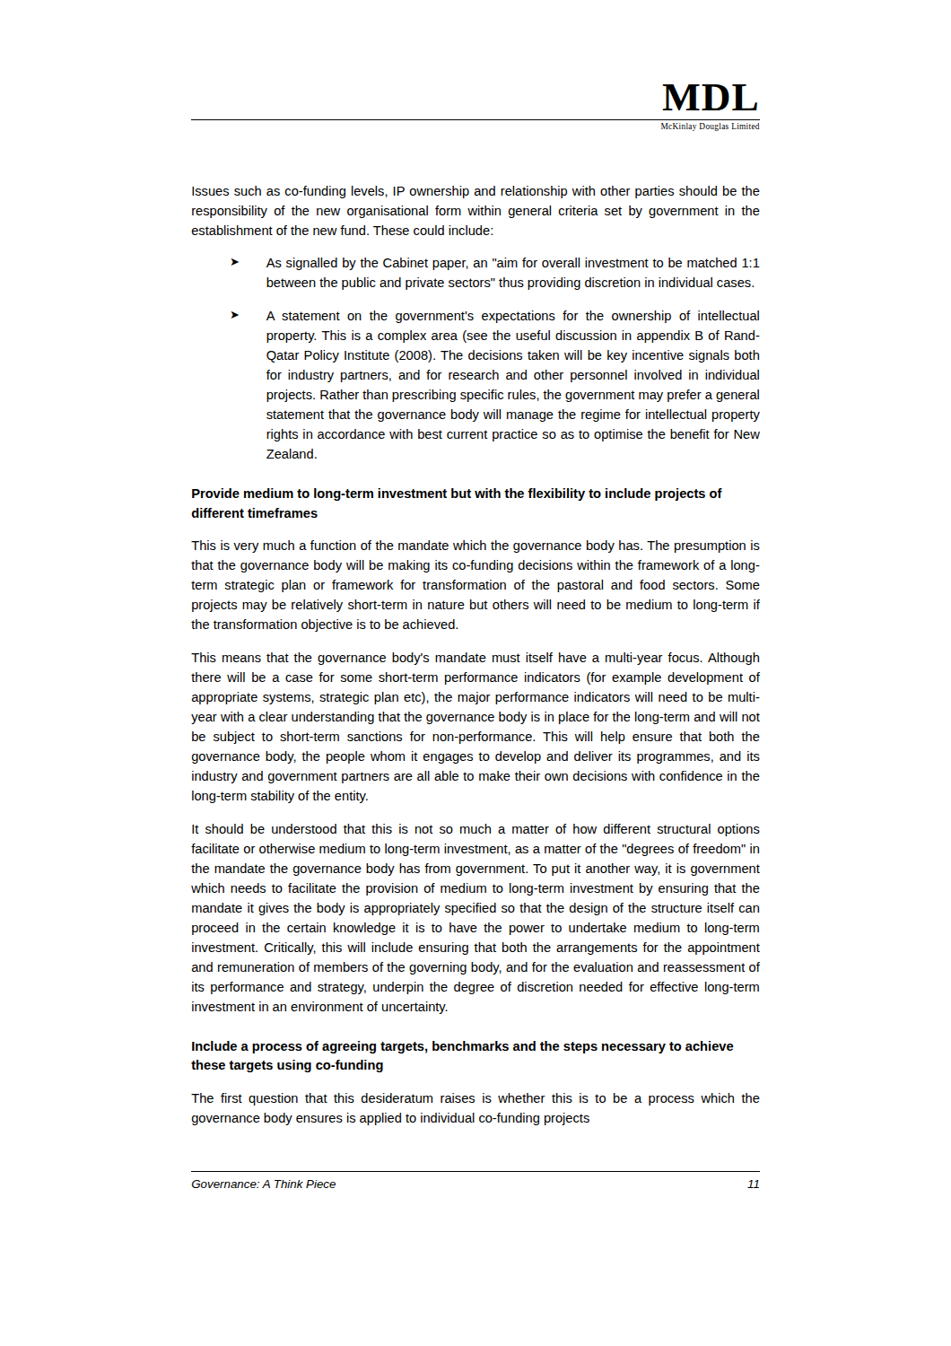MDL McKinlay Douglas Limited
Issues such as co-funding levels, IP ownership and relationship with other parties should be the responsibility of the new organisational form within general criteria set by government in the establishment of the new fund. These could include:
As signalled by the Cabinet paper, an "aim for overall investment to be matched 1:1 between the public and private sectors" thus providing discretion in individual cases.
A statement on the government's expectations for the ownership of intellectual property. This is a complex area (see the useful discussion in appendix B of Rand-Qatar Policy Institute (2008). The decisions taken will be key incentive signals both for industry partners, and for research and other personnel involved in individual projects. Rather than prescribing specific rules, the government may prefer a general statement that the governance body will manage the regime for intellectual property rights in accordance with best current practice so as to optimise the benefit for New Zealand.
Provide medium to long-term investment but with the flexibility to include projects of different timeframes
This is very much a function of the mandate which the governance body has. The presumption is that the governance body will be making its co-funding decisions within the framework of a long-term strategic plan or framework for transformation of the pastoral and food sectors. Some projects may be relatively short-term in nature but others will need to be medium to long-term if the transformation objective is to be achieved.
This means that the governance body's mandate must itself have a multi-year focus. Although there will be a case for some short-term performance indicators (for example development of appropriate systems, strategic plan etc), the major performance indicators will need to be multi-year with a clear understanding that the governance body is in place for the long-term and will not be subject to short-term sanctions for non-performance. This will help ensure that both the governance body, the people whom it engages to develop and deliver its programmes, and its industry and government partners are all able to make their own decisions with confidence in the long-term stability of the entity.
It should be understood that this is not so much a matter of how different structural options facilitate or otherwise medium to long-term investment, as a matter of the "degrees of freedom" in the mandate the governance body has from government. To put it another way, it is government which needs to facilitate the provision of medium to long-term investment by ensuring that the mandate it gives the body is appropriately specified so that the design of the structure itself can proceed in the certain knowledge it is to have the power to undertake medium to long-term investment. Critically, this will include ensuring that both the arrangements for the appointment and remuneration of members of the governing body, and for the evaluation and reassessment of its performance and strategy, underpin the degree of discretion needed for effective long-term investment in an environment of uncertainty.
Include a process of agreeing targets, benchmarks and the steps necessary to achieve these targets using co-funding
The first question that this desideratum raises is whether this is to be a process which the governance body ensures is applied to individual co-funding projects
Governance: A Think Piece 11